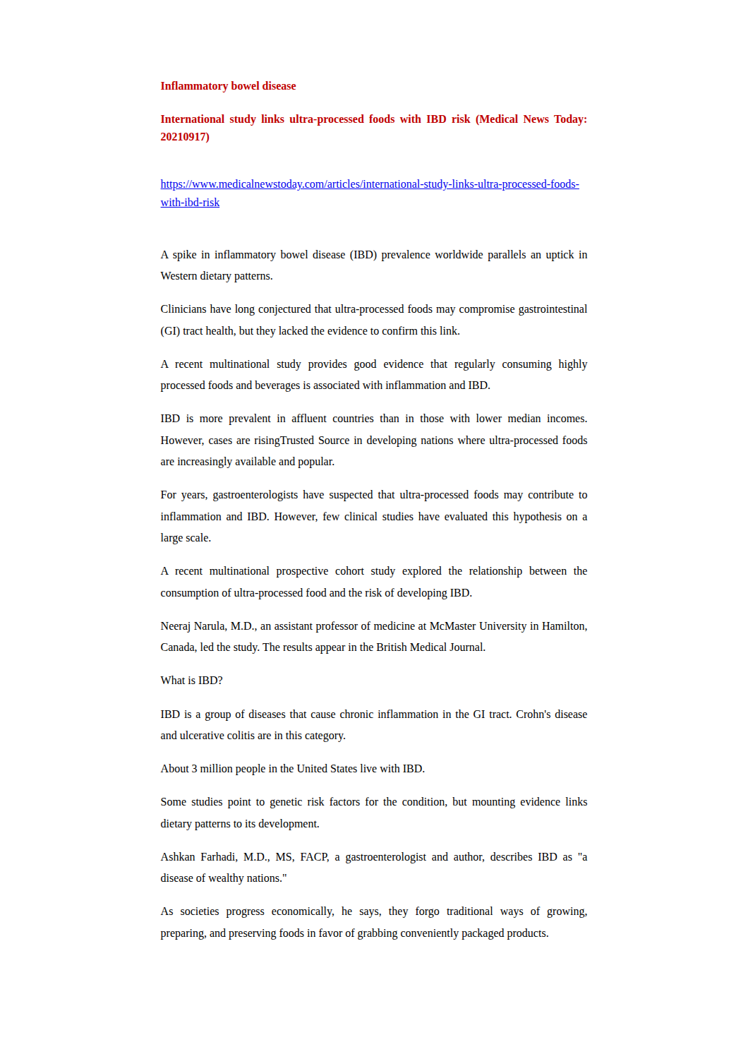Inflammatory bowel disease
International study links ultra-processed foods with IBD risk (Medical News Today: 20210917)
https://www.medicalnewstoday.com/articles/international-study-links-ultra-processed-foods-with-ibd-risk
A spike in inflammatory bowel disease (IBD) prevalence worldwide parallels an uptick in Western dietary patterns.
Clinicians have long conjectured that ultra-processed foods may compromise gastrointestinal (GI) tract health, but they lacked the evidence to confirm this link.
A recent multinational study provides good evidence that regularly consuming highly processed foods and beverages is associated with inflammation and IBD.
IBD is more prevalent in affluent countries than in those with lower median incomes. However, cases are risingTrusted Source in developing nations where ultra-processed foods are increasingly available and popular.
For years, gastroenterologists have suspected that ultra-processed foods may contribute to inflammation and IBD. However, few clinical studies have evaluated this hypothesis on a large scale.
A recent multinational prospective cohort study explored the relationship between the consumption of ultra-processed food and the risk of developing IBD.
Neeraj Narula, M.D., an assistant professor of medicine at McMaster University in Hamilton, Canada, led the study. The results appear in the British Medical Journal.
What is IBD?
IBD is a group of diseases that cause chronic inflammation in the GI tract. Crohn's disease and ulcerative colitis are in this category.
About 3 million people in the United States live with IBD.
Some studies point to genetic risk factors for the condition, but mounting evidence links dietary patterns to its development.
Ashkan Farhadi, M.D., MS, FACP, a gastroenterologist and author, describes IBD as "a disease of wealthy nations."
As societies progress economically, he says, they forgo traditional ways of growing, preparing, and preserving foods in favor of grabbing conveniently packaged products.